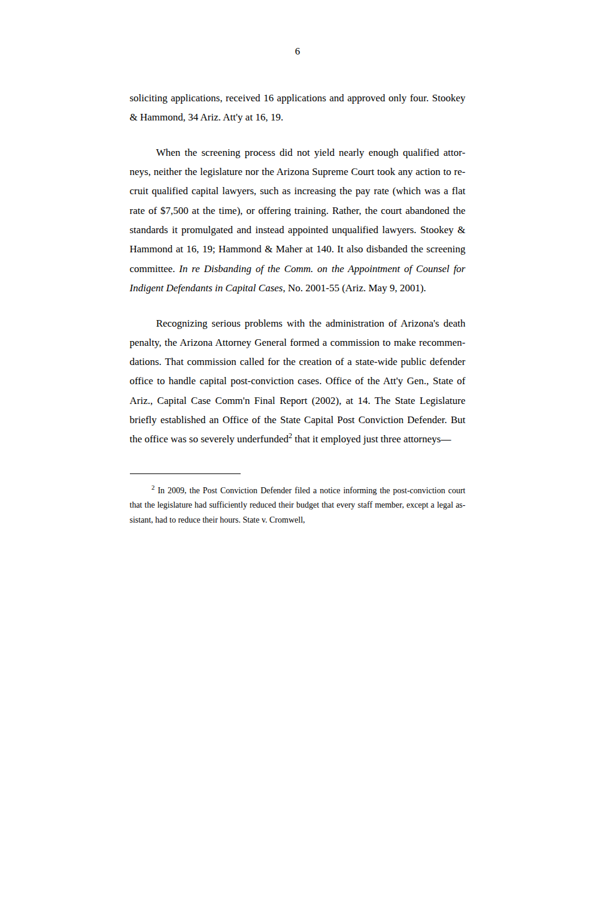6
soliciting applications, received 16 applications and approved only four. Stookey & Hammond, 34 Ariz. Att'y at 16, 19.
When the screening process did not yield nearly enough qualified attorneys, neither the legislature nor the Arizona Supreme Court took any action to recruit qualified capital lawyers, such as increasing the pay rate (which was a flat rate of $7,500 at the time), or offering training. Rather, the court abandoned the standards it promulgated and instead appointed unqualified lawyers. Stookey & Hammond at 16, 19; Hammond & Maher at 140. It also disbanded the screening committee. In re Disbanding of the Comm. on the Appointment of Counsel for Indigent Defendants in Capital Cases, No. 2001-55 (Ariz. May 9, 2001).
Recognizing serious problems with the administration of Arizona's death penalty, the Arizona Attorney General formed a commission to make recommendations. That commission called for the creation of a state-wide public defender office to handle capital post-conviction cases. Office of the Att'y Gen., State of Ariz., Capital Case Comm'n Final Report (2002), at 14. The State Legislature briefly established an Office of the State Capital Post Conviction Defender. But the office was so severely underfunded2 that it employed just three attorneys—
2 In 2009, the Post Conviction Defender filed a notice informing the post-conviction court that the legislature had sufficiently reduced their budget that every staff member, except a legal assistant, had to reduce their hours. State v. Cromwell,